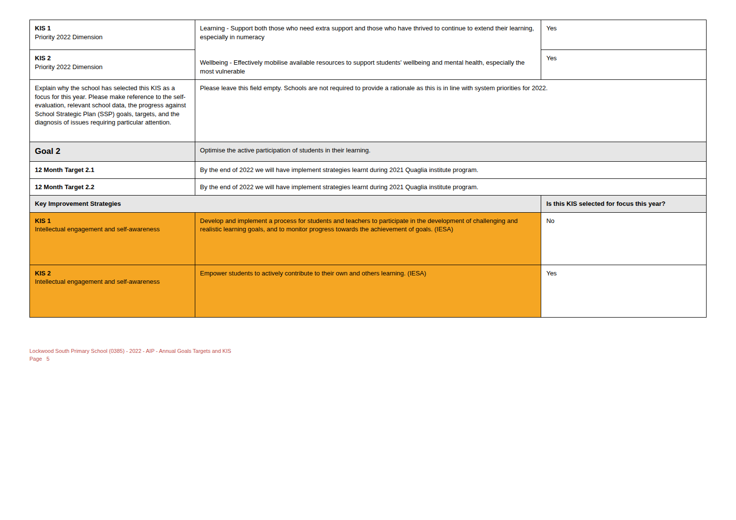| KIS 1 Priority 2022 Dimension | Learning - Support both those who need extra support and those who have thrived to continue to extend their learning, especially in numeracy Wellbeing - Effectively mobilise available resources to support students' wellbeing and mental health, especially the most vulnerable | Yes |
| KIS 2 Priority 2022 Dimension | Yes |
| Explain why the school has selected this KIS as a focus for this year. Please make reference to the self-evaluation, relevant school data, the progress against School Strategic Plan (SSP) goals, targets, and the diagnosis of issues requiring particular attention. | Please leave this field empty. Schools are not required to provide a rationale as this is in line with system priorities for 2022. |
| Goal 2 | Optimise the active participation of students in their learning. |
| 12 Month Target 2.1 | By the end of 2022 we will have implement strategies learnt during 2021 Quaglia institute program. |
| 12 Month Target 2.2 | By the end of 2022 we will have implement strategies learnt during 2021 Quaglia institute program. |
| Key Improvement Strategies | Is this KIS selected for focus this year? |
| KIS 1 Intellectual engagement and self-awareness | Develop and implement a process for students and teachers to participate in the development of challenging and realistic learning goals, and to monitor progress towards the achievement of goals. (IESA) | No |
| KIS 2 Intellectual engagement and self-awareness | Empower students to actively contribute to their own and others learning. (IESA) | Yes |
Lockwood South Primary School (0385) - 2022 - AIP - Annual Goals Targets and KIS
Page 5